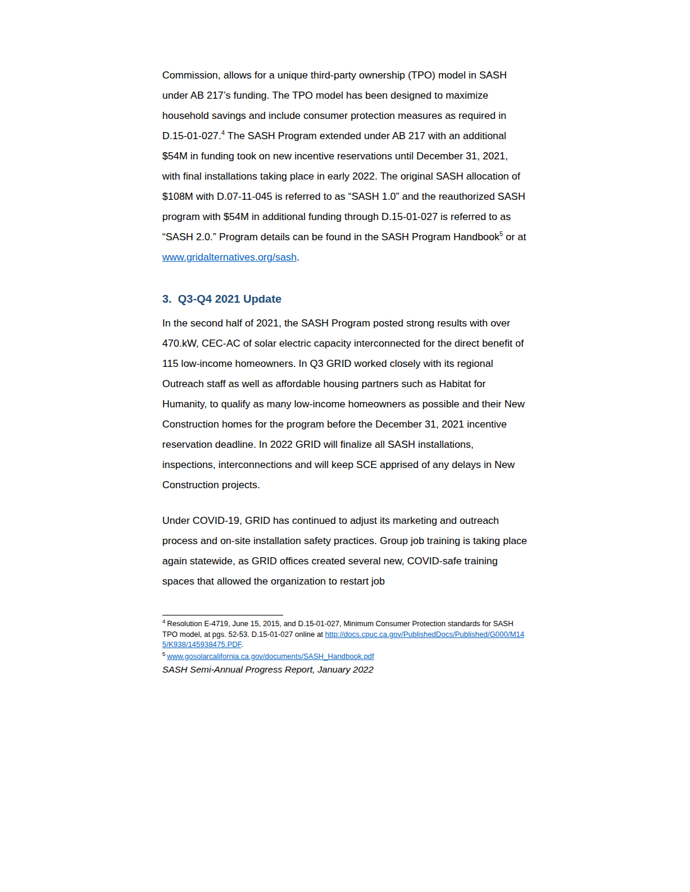Commission, allows for a unique third-party ownership (TPO) model in SASH under AB 217’s funding. The TPO model has been designed to maximize household savings and include consumer protection measures as required in D.15-01-027.4 The SASH Program extended under AB 217 with an additional $54M in funding took on new incentive reservations until December 31, 2021, with final installations taking place in early 2022. The original SASH allocation of $108M with D.07-11-045 is referred to as “SASH 1.0” and the reauthorized SASH program with $54M in additional funding through D.15-01-027 is referred to as “SASH 2.0.” Program details can be found in the SASH Program Handbook5 or at www.gridalternatives.org/sash.
3. Q3-Q4 2021 Update
In the second half of 2021, the SASH Program posted strong results with over 470.kW, CEC-AC of solar electric capacity interconnected for the direct benefit of 115 low-income homeowners. In Q3 GRID worked closely with its regional Outreach staff as well as affordable housing partners such as Habitat for Humanity, to qualify as many low-income homeowners as possible and their New Construction homes for the program before the December 31, 2021 incentive reservation deadline. In 2022 GRID will finalize all SASH installations, inspections, interconnections and will keep SCE apprised of any delays in New Construction projects.
Under COVID-19, GRID has continued to adjust its marketing and outreach process and on-site installation safety practices. Group job training is taking place again statewide, as GRID offices created several new, COVID-safe training spaces that allowed the organization to restart job
4Resolution E-4719, June 15, 2015, and D.15-01-027, Minimum Consumer Protection standards for SASH TPO model, at pgs. 52-53. D.15-01-027 online at http://docs.cpuc.ca.gov/PublishedDocs/Published/G000/M145/K938/145938475.PDF.
5www.gosolarcalifornia.ca.gov/documents/SASH_Handbook.pdf
SASH Semi-Annual Progress Report, January 2022